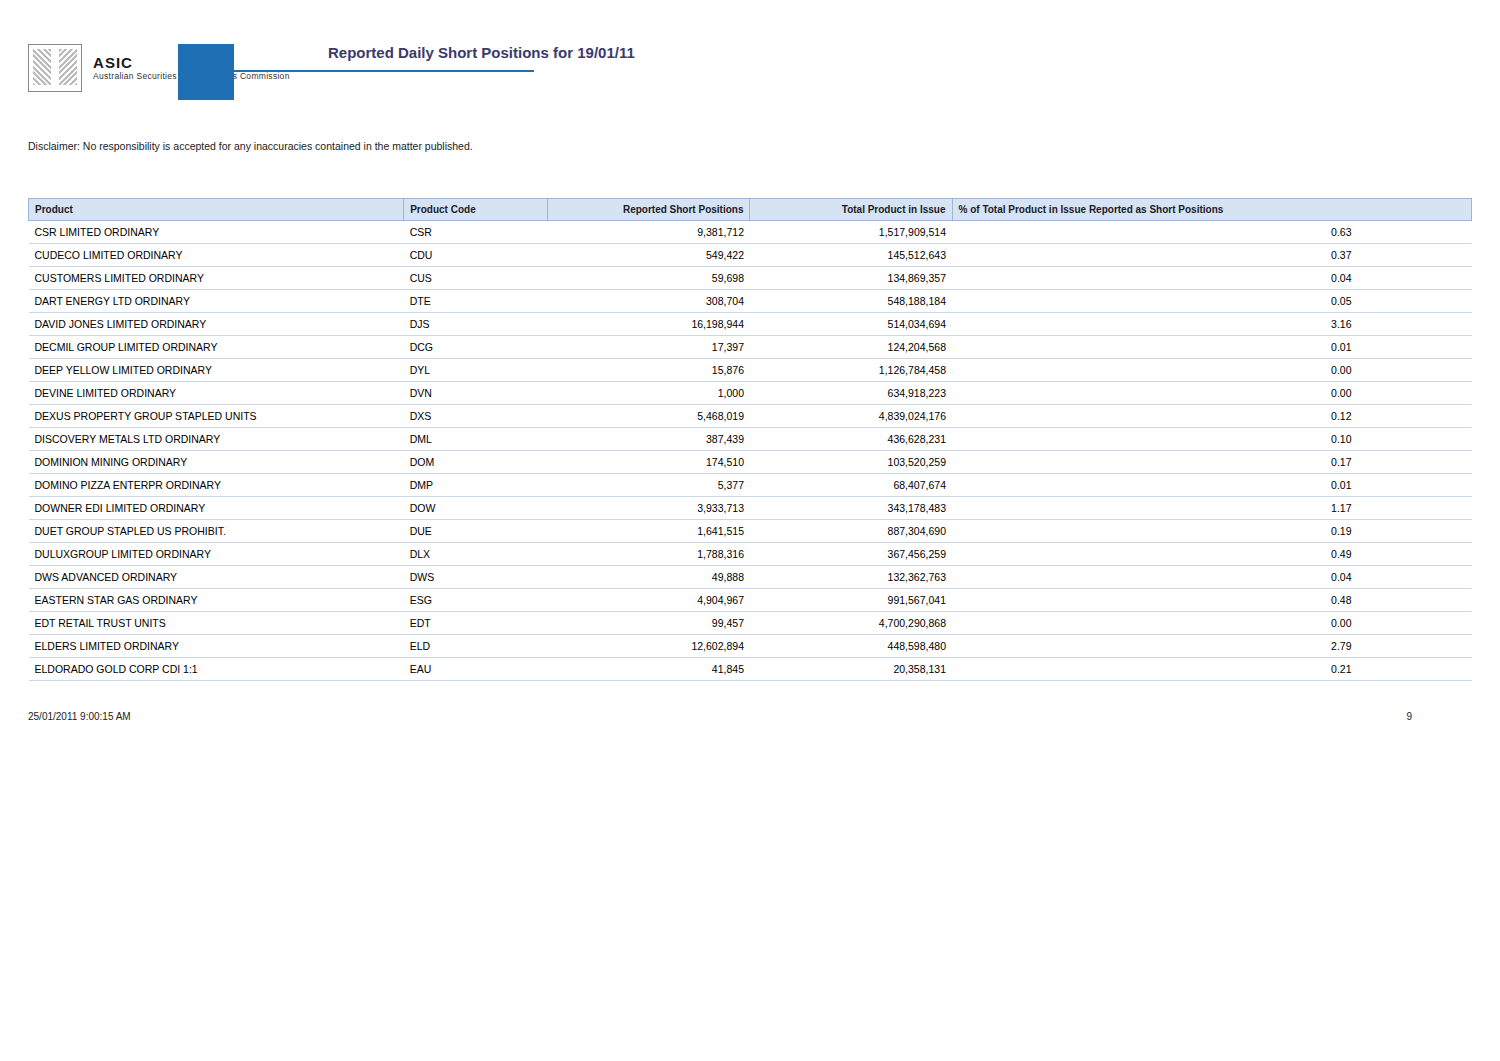ASIC
Australian Securities & Investments Commission
Reported Daily Short Positions for 19/01/11
Disclaimer: No responsibility is accepted for any inaccuracies contained in the matter published.
| Product | Product Code | Reported Short Positions | Total Product in Issue | % of Total Product in Issue Reported as Short Positions |
| --- | --- | --- | --- | --- |
| CSR LIMITED ORDINARY | CSR | 9,381,712 | 1,517,909,514 | 0.63 |
| CUDECO LIMITED ORDINARY | CDU | 549,422 | 145,512,643 | 0.37 |
| CUSTOMERS LIMITED ORDINARY | CUS | 59,698 | 134,869,357 | 0.04 |
| DART ENERGY LTD ORDINARY | DTE | 308,704 | 548,188,184 | 0.05 |
| DAVID JONES LIMITED ORDINARY | DJS | 16,198,944 | 514,034,694 | 3.16 |
| DECMIL GROUP LIMITED ORDINARY | DCG | 17,397 | 124,204,568 | 0.01 |
| DEEP YELLOW LIMITED ORDINARY | DYL | 15,876 | 1,126,784,458 | 0.00 |
| DEVINE LIMITED ORDINARY | DVN | 1,000 | 634,918,223 | 0.00 |
| DEXUS PROPERTY GROUP STAPLED UNITS | DXS | 5,468,019 | 4,839,024,176 | 0.12 |
| DISCOVERY METALS LTD ORDINARY | DML | 387,439 | 436,628,231 | 0.10 |
| DOMINION MINING ORDINARY | DOM | 174,510 | 103,520,259 | 0.17 |
| DOMINO PIZZA ENTERPR ORDINARY | DMP | 5,377 | 68,407,674 | 0.01 |
| DOWNER EDI LIMITED ORDINARY | DOW | 3,933,713 | 343,178,483 | 1.17 |
| DUET GROUP STAPLED US PROHIBIT. | DUE | 1,641,515 | 887,304,690 | 0.19 |
| DULUXGROUP LIMITED ORDINARY | DLX | 1,788,316 | 367,456,259 | 0.49 |
| DWS ADVANCED ORDINARY | DWS | 49,888 | 132,362,763 | 0.04 |
| EASTERN STAR GAS ORDINARY | ESG | 4,904,967 | 991,567,041 | 0.48 |
| EDT RETAIL TRUST UNITS | EDT | 99,457 | 4,700,290,868 | 0.00 |
| ELDERS LIMITED ORDINARY | ELD | 12,602,894 | 448,598,480 | 2.79 |
| ELDORADO GOLD CORP CDI 1:1 | EAU | 41,845 | 20,358,131 | 0.21 |
25/01/2011 9:00:15 AM 9